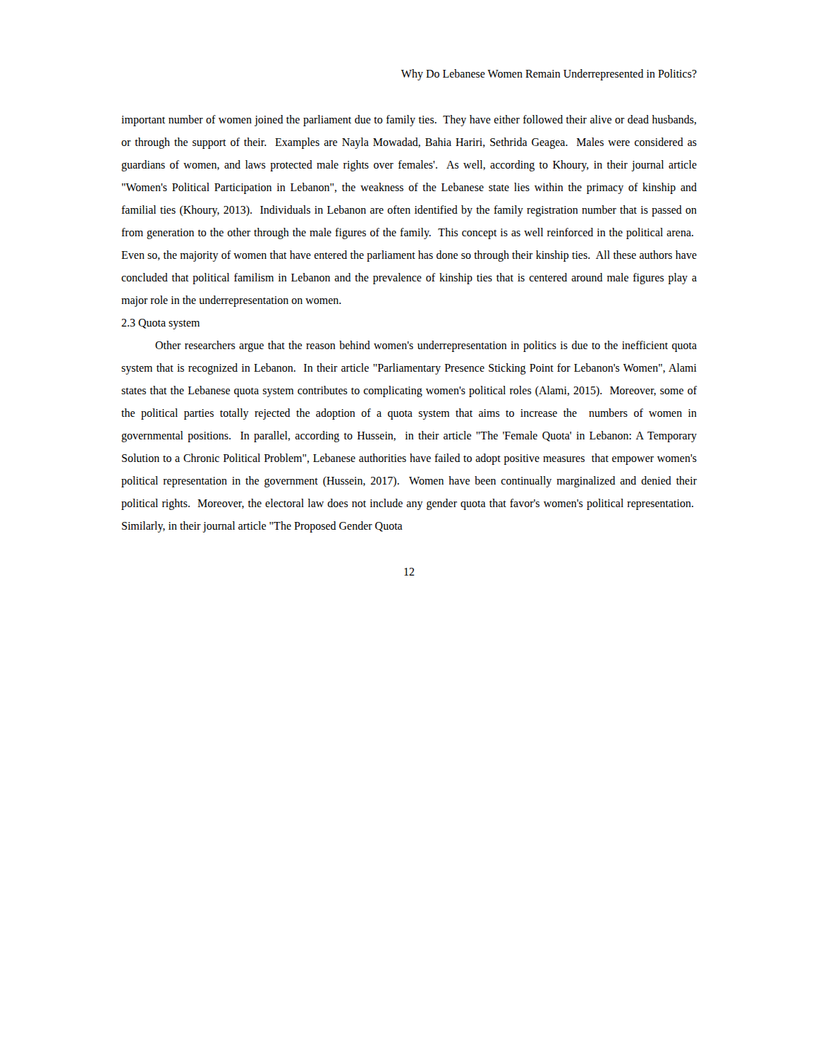Why Do Lebanese Women Remain Underrepresented in Politics?
important number of women joined the parliament due to family ties. They have either followed their alive or dead husbands, or through the support of their. Examples are Nayla Mowadad, Bahia Hariri, Sethrida Geagea. Males were considered as guardians of women, and laws protected male rights over females'. As well, according to Khoury, in their journal article "Women's Political Participation in Lebanon", the weakness of the Lebanese state lies within the primacy of kinship and familial ties (Khoury, 2013). Individuals in Lebanon are often identified by the family registration number that is passed on from generation to the other through the male figures of the family. This concept is as well reinforced in the political arena. Even so, the majority of women that have entered the parliament has done so through their kinship ties. All these authors have concluded that political familism in Lebanon and the prevalence of kinship ties that is centered around male figures play a major role in the underrepresentation on women.
2.3 Quota system
Other researchers argue that the reason behind women's underrepresentation in politics is due to the inefficient quota system that is recognized in Lebanon. In their article "Parliamentary Presence Sticking Point for Lebanon's Women", Alami states that the Lebanese quota system contributes to complicating women's political roles (Alami, 2015). Moreover, some of the political parties totally rejected the adoption of a quota system that aims to increase the numbers of women in governmental positions. In parallel, according to Hussein, in their article "The 'Female Quota' in Lebanon: A Temporary Solution to a Chronic Political Problem", Lebanese authorities have failed to adopt positive measures that empower women's political representation in the government (Hussein, 2017). Women have been continually marginalized and denied their political rights. Moreover, the electoral law does not include any gender quota that favor's women's political representation. Similarly, in their journal article "The Proposed Gender Quota
12